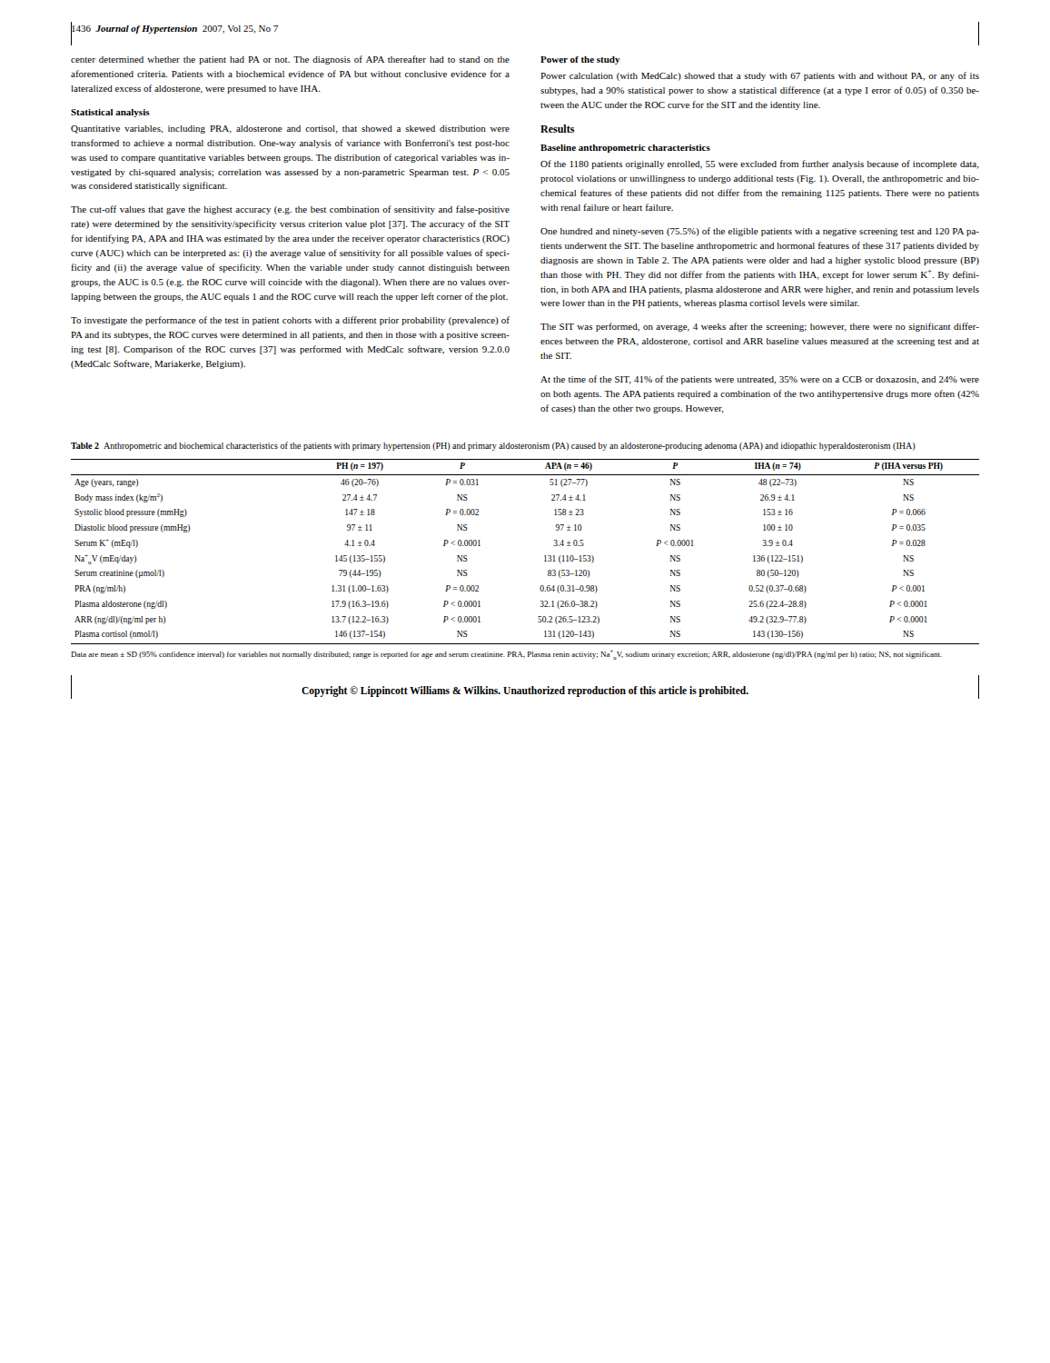1436 Journal of Hypertension 2007, Vol 25, No 7
center determined whether the patient had PA or not. The diagnosis of APA thereafter had to stand on the aforementioned criteria. Patients with a biochemical evidence of PA but without conclusive evidence for a lateralized excess of aldosterone, were presumed to have IHA.
Statistical analysis
Quantitative variables, including PRA, aldosterone and cortisol, that showed a skewed distribution were transformed to achieve a normal distribution. One-way analysis of variance with Bonferroni's test post-hoc was used to compare quantitative variables between groups. The distribution of categorical variables was investigated by chi-squared analysis; correlation was assessed by a non-parametric Spearman test. P < 0.05 was considered statistically significant.
The cut-off values that gave the highest accuracy (e.g. the best combination of sensitivity and false-positive rate) were determined by the sensitivity/specificity versus criterion value plot [37]. The accuracy of the SIT for identifying PA, APA and IHA was estimated by the area under the receiver operator characteristics (ROC) curve (AUC) which can be interpreted as: (i) the average value of sensitivity for all possible values of specificity and (ii) the average value of specificity. When the variable under study cannot distinguish between groups, the AUC is 0.5 (e.g. the ROC curve will coincide with the diagonal). When there are no values overlapping between the groups, the AUC equals 1 and the ROC curve will reach the upper left corner of the plot.
To investigate the performance of the test in patient cohorts with a different prior probability (prevalence) of PA and its subtypes, the ROC curves were determined in all patients, and then in those with a positive screening test [8]. Comparison of the ROC curves [37] was performed with MedCalc software, version 9.2.0.0 (MedCalc Software, Mariakerke, Belgium).
Power of the study
Power calculation (with MedCalc) showed that a study with 67 patients with and without PA, or any of its subtypes, had a 90% statistical power to show a statistical difference (at a type I error of 0.05) of 0.350 between the AUC under the ROC curve for the SIT and the identity line.
Results
Baseline anthropometric characteristics
Of the 1180 patients originally enrolled, 55 were excluded from further analysis because of incomplete data, protocol violations or unwillingness to undergo additional tests (Fig. 1). Overall, the anthropometric and biochemical features of these patients did not differ from the remaining 1125 patients. There were no patients with renal failure or heart failure.
One hundred and ninety-seven (75.5%) of the eligible patients with a negative screening test and 120 PA patients underwent the SIT. The baseline anthropometric and hormonal features of these 317 patients divided by diagnosis are shown in Table 2. The APA patients were older and had a higher systolic blood pressure (BP) than those with PH. They did not differ from the patients with IHA, except for lower serum K+. By definition, in both APA and IHA patients, plasma aldosterone and ARR were higher, and renin and potassium levels were lower than in the PH patients, whereas plasma cortisol levels were similar.
The SIT was performed, on average, 4 weeks after the screening; however, there were no significant differences between the PRA, aldosterone, cortisol and ARR baseline values measured at the screening test and at the SIT.
At the time of the SIT, 41% of the patients were untreated, 35% were on a CCB or doxazosin, and 24% were on both agents. The APA patients required a combination of the two antihypertensive drugs more often (42% of cases) than the other two groups. However,
Table 2 Anthropometric and biochemical characteristics of the patients with primary hypertension (PH) and primary aldosteronism (PA) caused by an aldosterone-producing adenoma (APA) and idiopathic hyperaldosteronism (IHA)
| | PH ( n = 197) | P | APA ( n = 46) | P | IHA ( n = 74) | P (IHA versus PH) |
| --- | --- | --- | --- | --- | --- | --- |
| Age (years, range) | 46 (20–76) | P = 0.031 | 51 (27–77) | NS | 48 (22–73) | NS |
| Body mass index (kg/m 2 ) | 27.4 ± 4.7 | NS | 27.4 ± 4.1 | NS | 26.9 ± 4.1 | NS |
| Systolic blood pressure (mmHg) | 147 ± 18 | P = 0.002 | 158 ± 23 | NS | 153 ± 16 | P = 0.066 |
| Diastolic blood pressure (mmHg) | 97 ± 11 | NS | 97 ± 10 | NS | 100 ± 10 | P = 0.035 |
| Serum K + (mEq/l) | 4.1 ± 0.4 | P < 0.0001 | 3.4 ± 0.5 | P < 0.0001 | 3.9 ± 0.4 | P = 0.028 |
| Na + u V (mEq/day) | 145 (135–155) | NS | 131 (110–153) | NS | 136 (122–151) | NS |
| Serum creatinine (µmol/l) | 79 (44–195) | NS | 83 (53–120) | NS | 80 (50–120) | NS |
| PRA (ng/ml/h) | 1.31 (1.00–1.63) | P = 0.002 | 0.64 (0.31–0.98) | NS | 0.52 (0.37–0.68) | P < 0.001 |
| Plasma aldosterone (ng/dl) | 17.9 (16.3–19.6) | P < 0.0001 | 32.1 (26.0–38.2) | NS | 25.6 (22.4–28.8) | P < 0.0001 |
| ARR (ng/dl)/(ng/ml per h) | 13.7 (12.2–16.3) | P < 0.0001 | 50.2 (26.5–123.2) | NS | 49.2 (32.9–77.8) | P < 0.0001 |
| Plasma cortisol (nmol/l) | 146 (137–154) | NS | 131 (120–143) | NS | 143 (130–156) | NS |
Data are mean ± SD (95% confidence interval) for variables not normally distributed; range is reported for age and serum creatinine. PRA, Plasma renin activity; Na+uV, sodium urinary excretion; ARR, aldosterone (ng/dl)/PRA (ng/ml per h) ratio; NS, not significant.
Copyright © Lippincott Williams & Wilkins. Unauthorized reproduction of this article is prohibited.